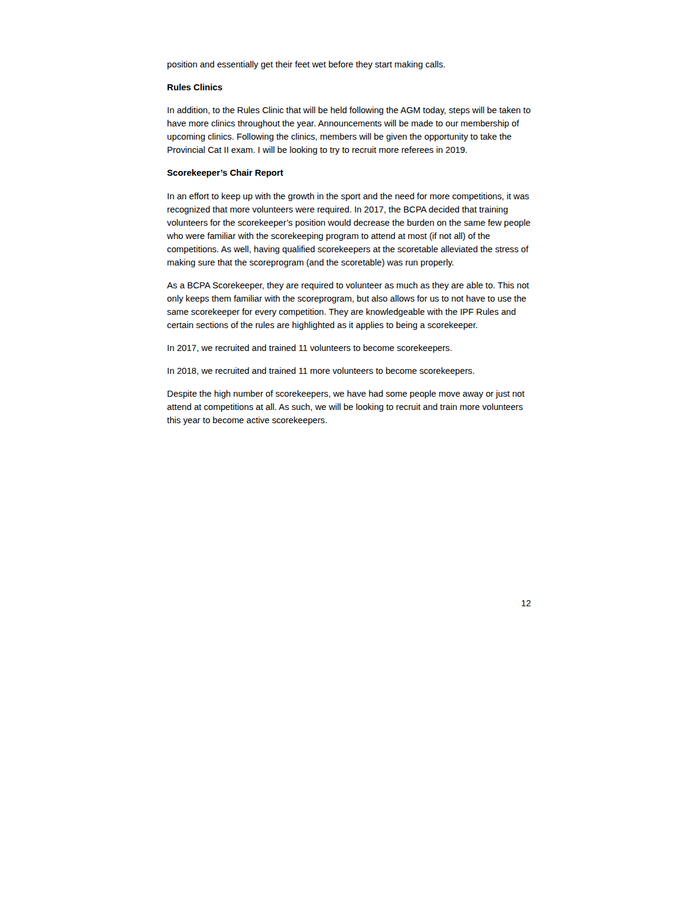position and essentially get their feet wet before they start making calls.
Rules Clinics
In addition, to the Rules Clinic that will be held following the AGM today, steps will be taken to have more clinics throughout the year. Announcements will be made to our membership of upcoming clinics. Following the clinics, members will be given the opportunity to take the Provincial Cat II exam. I will be looking to try to recruit more referees in 2019.
Scorekeeper’s Chair Report
In an effort to keep up with the growth in the sport and the need for more competitions, it was recognized that more volunteers were required. In 2017, the BCPA decided that training volunteers for the scorekeeper’s position would decrease the burden on the same few people who were familiar with the scorekeeping program to attend at most (if not all) of the competitions. As well, having qualified scorekeepers at the scoretable alleviated the stress of making sure that the scoreprogram (and the scoretable) was run properly.
As a BCPA Scorekeeper, they are required to volunteer as much as they are able to. This not only keeps them familiar with the scoreprogram, but also allows for us to not have to use the same scorekeeper for every competition. They are knowledgeable with the IPF Rules and certain sections of the rules are highlighted as it applies to being a scorekeeper.
In 2017, we recruited and trained 11 volunteers to become scorekeepers.
In 2018, we recruited and trained 11 more volunteers to become scorekeepers.
Despite the high number of scorekeepers, we have had some people move away or just not attend at competitions at all. As such, we will be looking to recruit and train more volunteers this year to become active scorekeepers.
12